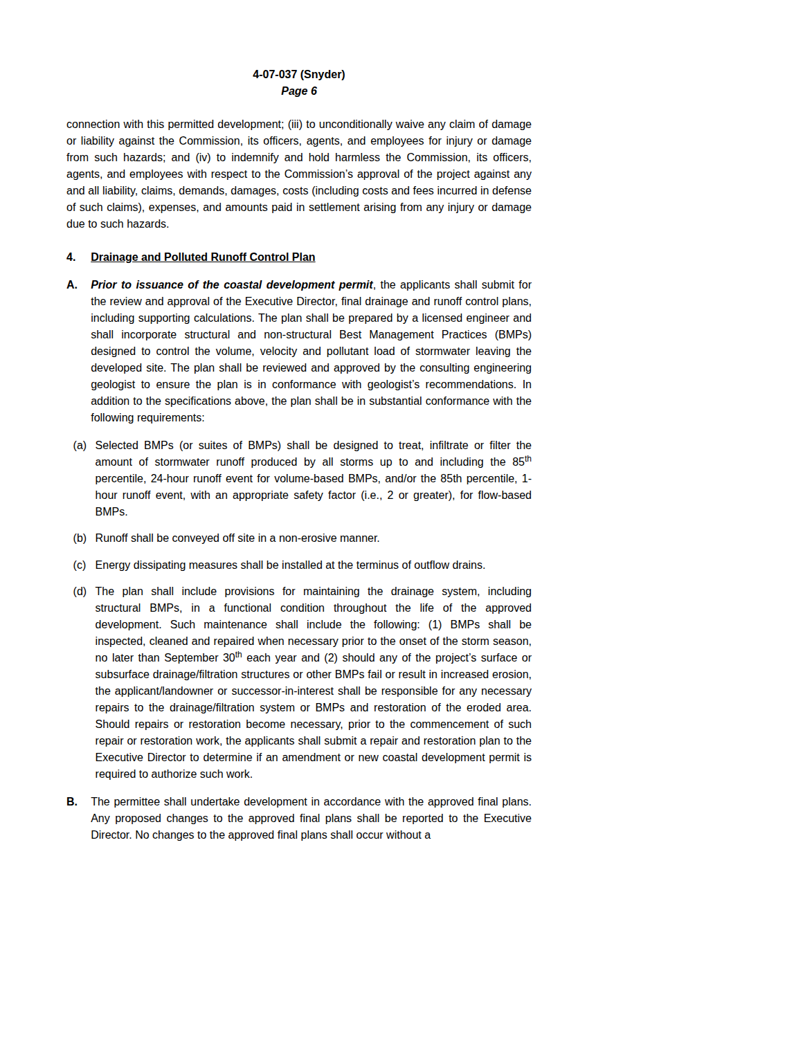4-07-037 (Snyder) Page 6
connection with this permitted development; (iii) to unconditionally waive any claim of damage or liability against the Commission, its officers, agents, and employees for injury or damage from such hazards; and (iv) to indemnify and hold harmless the Commission, its officers, agents, and employees with respect to the Commission’s approval of the project against any and all liability, claims, demands, damages, costs (including costs and fees incurred in defense of such claims), expenses, and amounts paid in settlement arising from any injury or damage due to such hazards.
4. Drainage and Polluted Runoff Control Plan
A. Prior to issuance of the coastal development permit, the applicants shall submit for the review and approval of the Executive Director, final drainage and runoff control plans, including supporting calculations. The plan shall be prepared by a licensed engineer and shall incorporate structural and non-structural Best Management Practices (BMPs) designed to control the volume, velocity and pollutant load of stormwater leaving the developed site. The plan shall be reviewed and approved by the consulting engineering geologist to ensure the plan is in conformance with geologist’s recommendations. In addition to the specifications above, the plan shall be in substantial conformance with the following requirements:
(a) Selected BMPs (or suites of BMPs) shall be designed to treat, infiltrate or filter the amount of stormwater runoff produced by all storms up to and including the 85th percentile, 24-hour runoff event for volume-based BMPs, and/or the 85th percentile, 1-hour runoff event, with an appropriate safety factor (i.e., 2 or greater), for flow-based BMPs.
(b) Runoff shall be conveyed off site in a non-erosive manner.
(c) Energy dissipating measures shall be installed at the terminus of outflow drains.
(d) The plan shall include provisions for maintaining the drainage system, including structural BMPs, in a functional condition throughout the life of the approved development. Such maintenance shall include the following: (1) BMPs shall be inspected, cleaned and repaired when necessary prior to the onset of the storm season, no later than September 30th each year and (2) should any of the project’s surface or subsurface drainage/filtration structures or other BMPs fail or result in increased erosion, the applicant/landowner or successor-in-interest shall be responsible for any necessary repairs to the drainage/filtration system or BMPs and restoration of the eroded area. Should repairs or restoration become necessary, prior to the commencement of such repair or restoration work, the applicants shall submit a repair and restoration plan to the Executive Director to determine if an amendment or new coastal development permit is required to authorize such work.
B. The permittee shall undertake development in accordance with the approved final plans. Any proposed changes to the approved final plans shall be reported to the Executive Director. No changes to the approved final plans shall occur without a